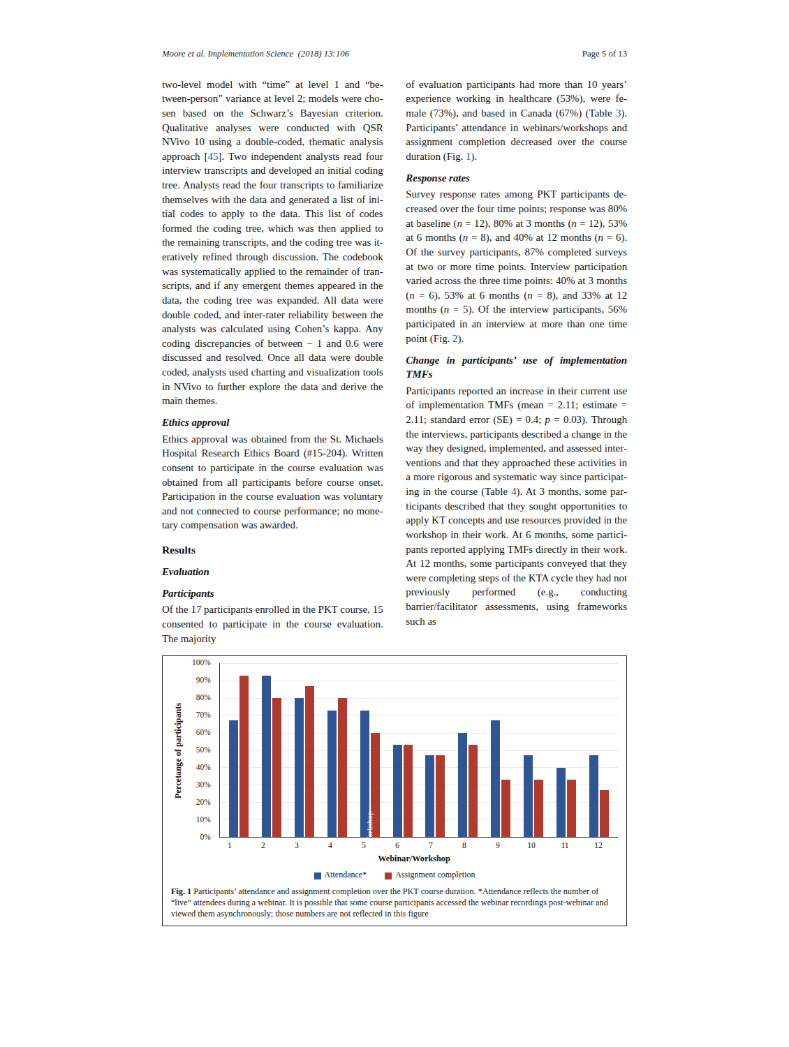Moore et al. Implementation Science (2018) 13:106
Page 5 of 13
two-level model with “time” at level 1 and “between-person” variance at level 2; models were chosen based on the Schwarz’s Bayesian criterion. Qualitative analyses were conducted with QSR NVivo 10 using a double-coded, thematic analysis approach [45]. Two independent analysts read four interview transcripts and developed an initial coding tree. Analysts read the four transcripts to familiarize themselves with the data and generated a list of initial codes to apply to the data. This list of codes formed the coding tree, which was then applied to the remaining transcripts, and the coding tree was iteratively refined through discussion. The codebook was systematically applied to the remainder of transcripts, and if any emergent themes appeared in the data, the coding tree was expanded. All data were double coded, and inter-rater reliability between the analysts was calculated using Cohen’s kappa. Any coding discrepancies of between − 1 and 0.6 were discussed and resolved. Once all data were double coded, analysts used charting and visualization tools in NVivo to further explore the data and derive the main themes.
Ethics approval
Ethics approval was obtained from the St. Michaels Hospital Research Ethics Board (#15-204). Written consent to participate in the course evaluation was obtained from all participants before course onset. Participation in the course evaluation was voluntary and not connected to course performance; no monetary compensation was awarded.
Results
Evaluation
Participants
Of the 17 participants enrolled in the PKT course, 15 consented to participate in the course evaluation. The majority
of evaluation participants had more than 10 years’ experience working in healthcare (53%), were female (73%), and based in Canada (67%) (Table 3). Participants’ attendance in webinars/workshops and assignment completion decreased over the course duration (Fig. 1).
Response rates
Survey response rates among PKT participants decreased over the four time points; response was 80% at baseline (n = 12), 80% at 3 months (n = 12), 53% at 6 months (n = 8), and 40% at 12 months (n = 6). Of the survey participants, 87% completed surveys at two or more time points. Interview participation varied across the three time points: 40% at 3 months (n = 6), 53% at 6 months (n = 8), and 33% at 12 months (n = 5). Of the interview participants, 56% participated in an interview at more than one time point (Fig. 2).
Change in participants’ use of implementation TMFs
Participants reported an increase in their current use of implementation TMFs (mean = 2.11; estimate = 2.11; standard error (SE) = 0.4; p = 0.03). Through the interviews, participants described a change in the way they designed, implemented, and assessed interventions and that they approached these activities in a more rigorous and systematic way since participating in the course (Table 4). At 3 months, some participants described that they sought opportunities to apply KT concepts and use resources provided in the workshop in their work. At 6 months, some participants reported applying TMFs directly in their work. At 12 months, some participants conveyed that they were completing steps of the KTA cycle they had not previously performed (e.g., conducting barrier/facilitator assessments, using frameworks such as
Percetange of participants
100% 90% 80% 70% 60% 50% 40% 30% 20% 10% 0%
Workshop
123456 789101112
Webinar/Workshop
Attendance*
Assignment completion
Fig. 1 Participants’ attendance and assignment completion over the PKT course duration. *Attendance reflects the number of “live” attendees during a webinar. It is possible that some course participants accessed the webinar recordings post-webinar and viewed them asynchronously; those numbers are not reflected in this figure